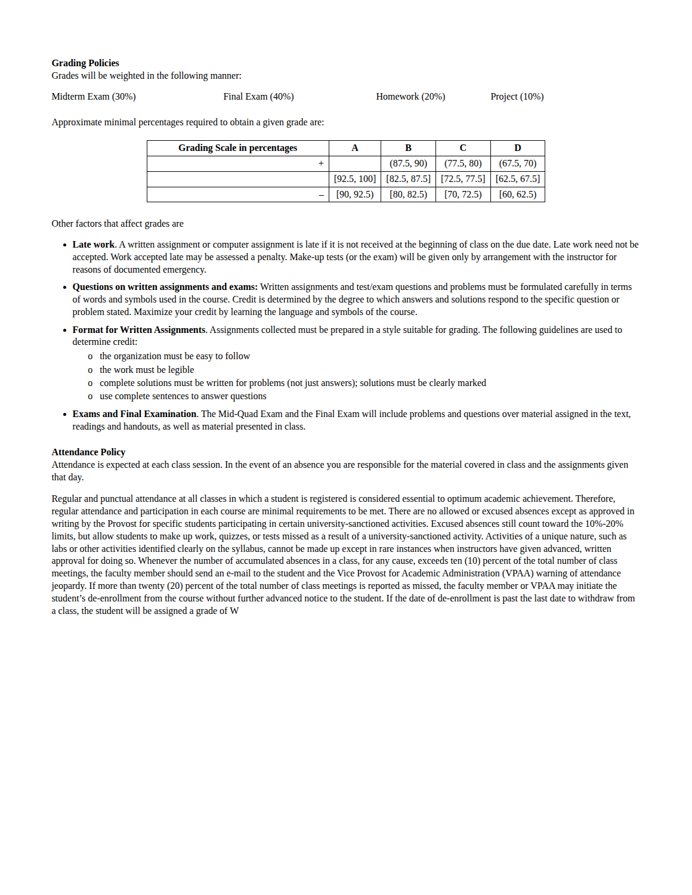Grading Policies
Grades will be weighted in the following manner:
Midterm Exam (30%) Final Exam (40%) Homework (20%) Project (10%)
Approximate minimal percentages required to obtain a given grade are:
| Grading Scale in percentages | A | B | C | D |
| --- | --- | --- | --- | --- |
| + | | (87.5, 90) | (77.5, 80) | (67.5, 70) |
| | [92.5, 100] | [82.5, 87.5] | [72.5, 77.5] | [62.5, 67.5] |
| – | [90, 92.5) | [80, 82.5) | [70, 72.5) | [60, 62.5) |
Other factors that affect grades are
Late work. A written assignment or computer assignment is late if it is not received at the beginning of class on the due date. Late work need not be accepted. Work accepted late may be assessed a penalty. Make-up tests (or the exam) will be given only by arrangement with the instructor for reasons of documented emergency.
Questions on written assignments and exams: Written assignments and test/exam questions and problems must be formulated carefully in terms of words and symbols used in the course. Credit is determined by the degree to which answers and solutions respond to the specific question or problem stated. Maximize your credit by learning the language and symbols of the course.
Format for Written Assignments. Assignments collected must be prepared in a style suitable for grading. The following guidelines are used to determine credit:
the organization must be easy to follow
the work must be legible
complete solutions must be written for problems (not just answers); solutions must be clearly marked
use complete sentences to answer questions
Exams and Final Examination. The Mid-Quad Exam and the Final Exam will include problems and questions over material assigned in the text, readings and handouts, as well as material presented in class.
Attendance Policy
Attendance is expected at each class session. In the event of an absence you are responsible for the material covered in class and the assignments given that day.
Regular and punctual attendance at all classes in which a student is registered is considered essential to optimum academic achievement. Therefore, regular attendance and participation in each course are minimal requirements to be met. There are no allowed or excused absences except as approved in writing by the Provost for specific students participating in certain university-sanctioned activities. Excused absences still count toward the 10%-20% limits, but allow students to make up work, quizzes, or tests missed as a result of a university-sanctioned activity. Activities of a unique nature, such as labs or other activities identified clearly on the syllabus, cannot be made up except in rare instances when instructors have given advanced, written approval for doing so. Whenever the number of accumulated absences in a class, for any cause, exceeds ten (10) percent of the total number of class meetings, the faculty member should send an e-mail to the student and the Vice Provost for Academic Administration (VPAA) warning of attendance jeopardy. If more than twenty (20) percent of the total number of class meetings is reported as missed, the faculty member or VPAA may initiate the student’s de-enrollment from the course without further advanced notice to the student. If the date of de-enrollment is past the last date to withdraw from a class, the student will be assigned a grade of W